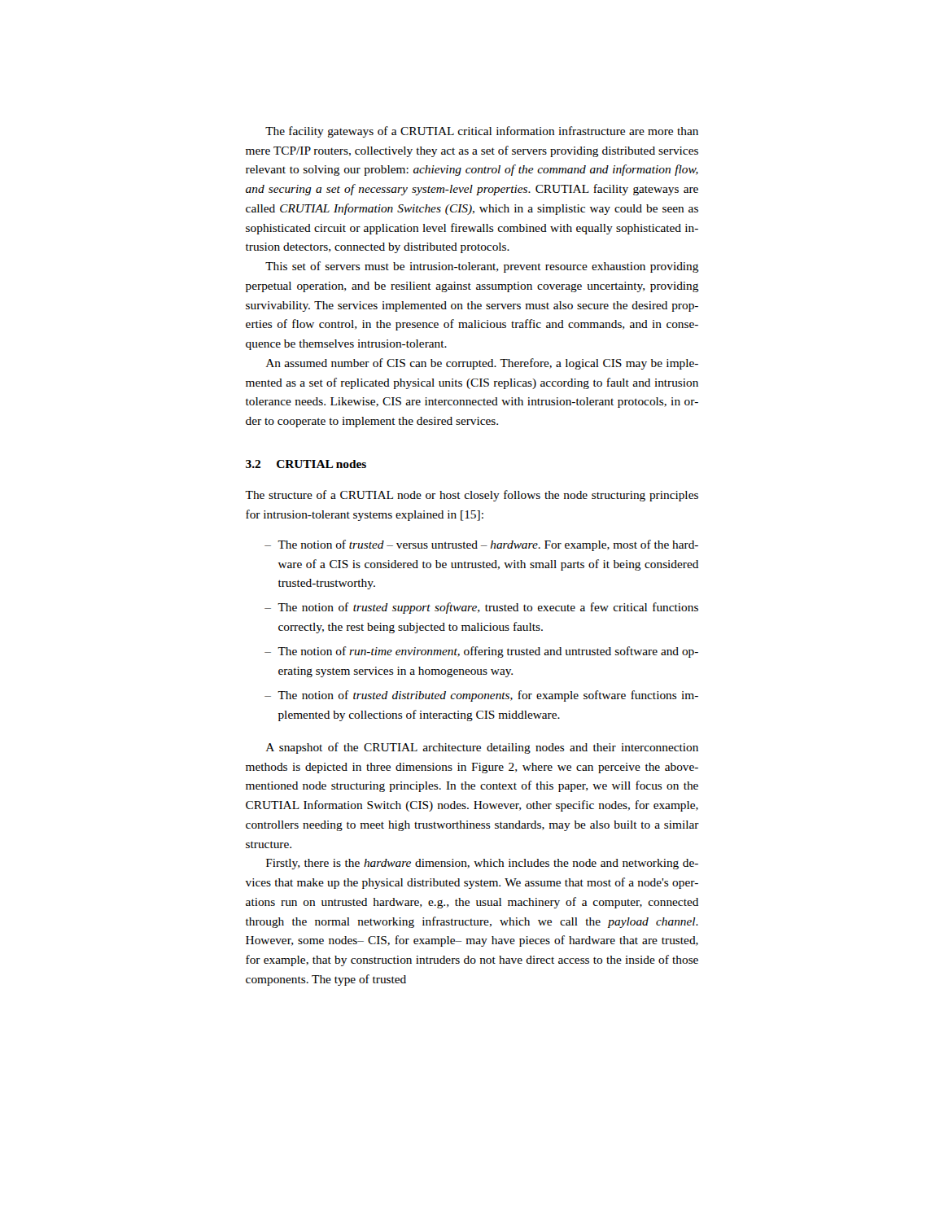The facility gateways of a CRUTIAL critical information infrastructure are more than mere TCP/IP routers, collectively they act as a set of servers providing distributed services relevant to solving our problem: achieving control of the command and information flow, and securing a set of necessary system-level properties. CRUTIAL facility gateways are called CRUTIAL Information Switches (CIS), which in a simplistic way could be seen as sophisticated circuit or application level firewalls combined with equally sophisticated intrusion detectors, connected by distributed protocols.
This set of servers must be intrusion-tolerant, prevent resource exhaustion providing perpetual operation, and be resilient against assumption coverage uncertainty, providing survivability. The services implemented on the servers must also secure the desired properties of flow control, in the presence of malicious traffic and commands, and in consequence be themselves intrusion-tolerant.
An assumed number of CIS can be corrupted. Therefore, a logical CIS may be implemented as a set of replicated physical units (CIS replicas) according to fault and intrusion tolerance needs. Likewise, CIS are interconnected with intrusion-tolerant protocols, in order to cooperate to implement the desired services.
3.2 CRUTIAL nodes
The structure of a CRUTIAL node or host closely follows the node structuring principles for intrusion-tolerant systems explained in [15]:
The notion of trusted – versus untrusted – hardware. For example, most of the hardware of a CIS is considered to be untrusted, with small parts of it being considered trusted-trustworthy.
The notion of trusted support software, trusted to execute a few critical functions correctly, the rest being subjected to malicious faults.
The notion of run-time environment, offering trusted and untrusted software and operating system services in a homogeneous way.
The notion of trusted distributed components, for example software functions implemented by collections of interacting CIS middleware.
A snapshot of the CRUTIAL architecture detailing nodes and their interconnection methods is depicted in three dimensions in Figure 2, where we can perceive the above-mentioned node structuring principles. In the context of this paper, we will focus on the CRUTIAL Information Switch (CIS) nodes. However, other specific nodes, for example, controllers needing to meet high trustworthiness standards, may be also built to a similar structure.
Firstly, there is the hardware dimension, which includes the node and networking devices that make up the physical distributed system. We assume that most of a node's operations run on untrusted hardware, e.g., the usual machinery of a computer, connected through the normal networking infrastructure, which we call the payload channel. However, some nodes– CIS, for example– may have pieces of hardware that are trusted, for example, that by construction intruders do not have direct access to the inside of those components. The type of trusted